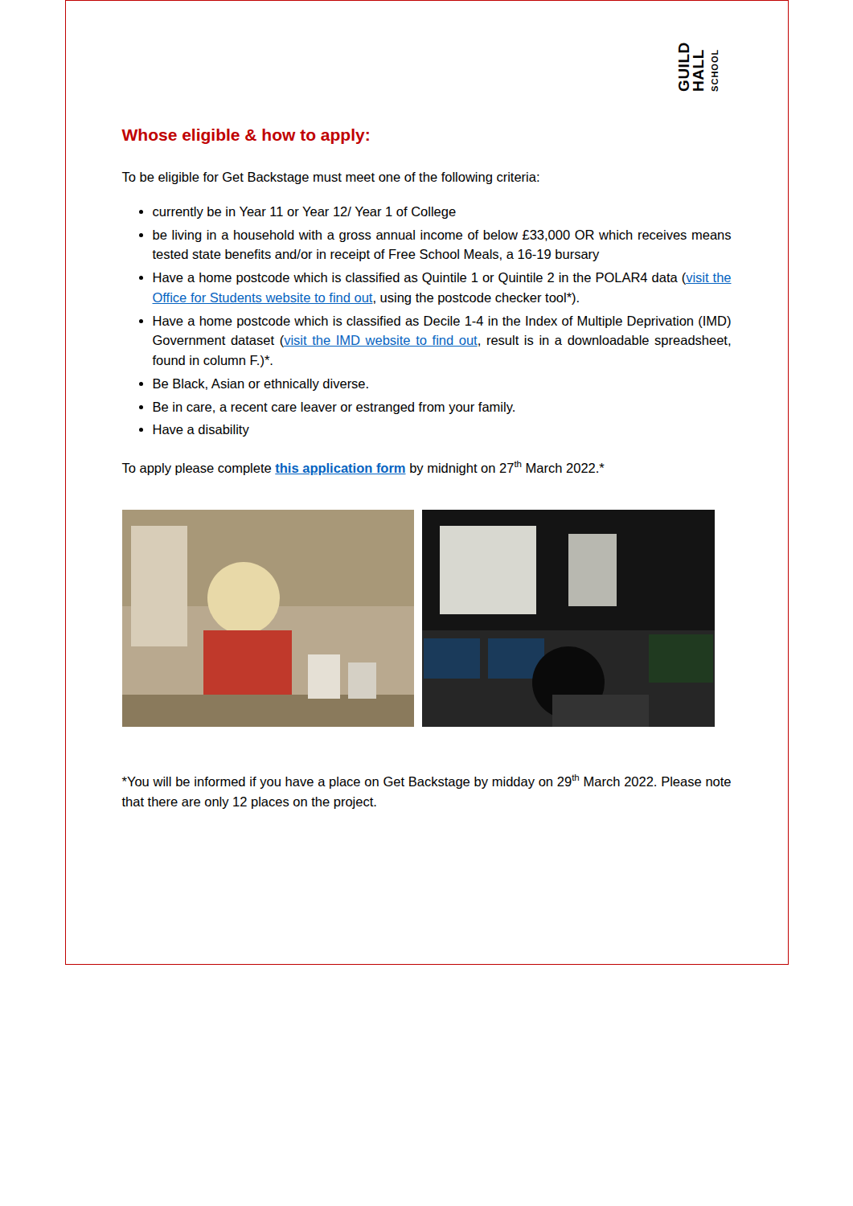GUILD
HALL
SCHOOL
Whose eligible & how to apply:
To be eligible for Get Backstage must meet one of the following criteria:
currently be in Year 11 or Year 12/ Year 1 of College
be living in a household with a gross annual income of below £33,000 OR which receives means tested state benefits and/or in receipt of Free School Meals, a 16-19 bursary
Have a home postcode which is classified as Quintile 1 or Quintile 2 in the POLAR4 data (visit the Office for Students website to find out, using the postcode checker tool*).
Have a home postcode which is classified as Decile 1-4 in the Index of Multiple Deprivation (IMD) Government dataset (visit the IMD website to find out, result is in a downloadable spreadsheet, found in column F.)*.
Be Black, Asian or ethnically diverse.
Be in care, a recent care leaver or estranged from your family.
Have a disability
To apply please complete this application form by midnight on 27th March 2022.*
*You will be informed if you have a place on Get Backstage by midday on 29th March 2022. Please note that there are only 12 places on the project.